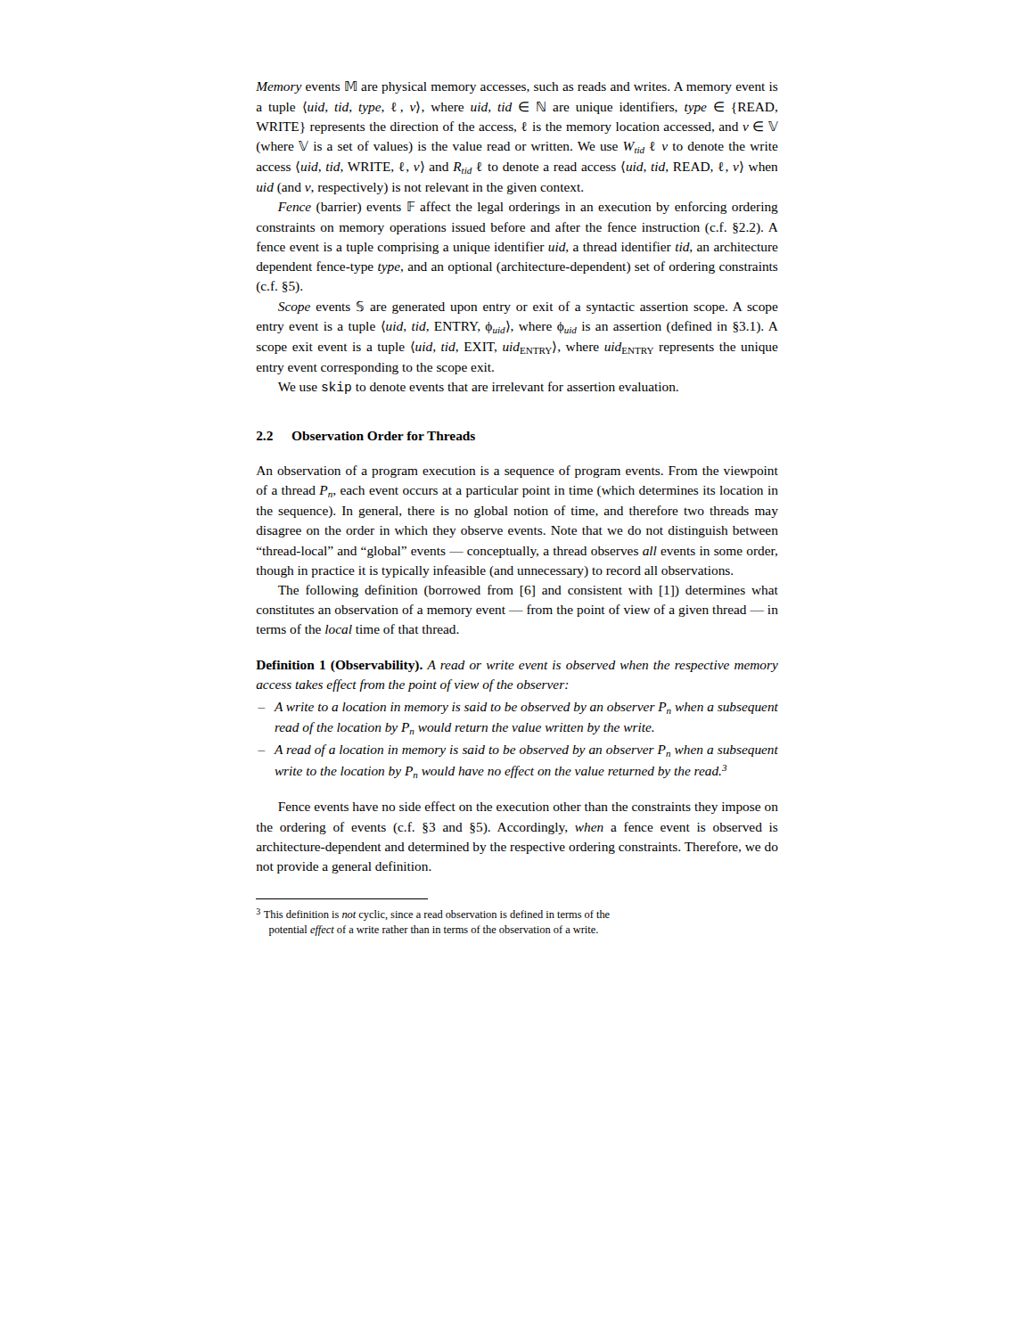Memory events 𝕄 are physical memory accesses, such as reads and writes. A memory event is a tuple ⟨uid, tid, type, ℓ, v⟩, where uid, tid ∈ ℕ are unique identifiers, type ∈ {READ, WRITE} represents the direction of the access, ℓ is the memory location accessed, and v ∈ 𝕍 (where 𝕍 is a set of values) is the value read or written. We use Wtid ℓ v to denote the write access ⟨uid, tid, WRITE, ℓ, v⟩ and Rtid ℓ to denote a read access ⟨uid, tid, READ, ℓ, v⟩ when uid (and v, respectively) is not relevant in the given context.
Fence (barrier) events 𝔽 affect the legal orderings in an execution by enforcing ordering constraints on memory operations issued before and after the fence instruction (c.f. §2.2). A fence event is a tuple comprising a unique identifier uid, a thread identifier tid, an architecture dependent fence-type type, and an optional (architecture-dependent) set of ordering constraints (c.f. §5).
Scope events 𝕊 are generated upon entry or exit of a syntactic assertion scope. A scope entry event is a tuple ⟨uid, tid, ENTRY, ϕuid⟩, where ϕuid is an assertion (defined in §3.1). A scope exit event is a tuple ⟨uid, tid, EXIT, uidENTRY⟩, where uidENTRY represents the unique entry event corresponding to the scope exit.
We use skip to denote events that are irrelevant for assertion evaluation.
2.2 Observation Order for Threads
An observation of a program execution is a sequence of program events. From the viewpoint of a thread Pn, each event occurs at a particular point in time (which determines its location in the sequence). In general, there is no global notion of time, and therefore two threads may disagree on the order in which they observe events. Note that we do not distinguish between “thread-local” and “global” events — conceptually, a thread observes all events in some order, though in practice it is typically infeasible (and unnecessary) to record all observations.
The following definition (borrowed from [6] and consistent with [1]) determines what constitutes an observation of a memory event — from the point of view of a given thread — in terms of the local time of that thread.
Definition 1 (Observability). A read or write event is observed when the respective memory access takes effect from the point of view of the observer:
A write to a location in memory is said to be observed by an observer Pn when a subsequent read of the location by Pn would return the value written by the write.
A read of a location in memory is said to be observed by an observer Pn when a subsequent write to the location by Pn would have no effect on the value returned by the read.3
Fence events have no side effect on the execution other than the constraints they impose on the ordering of events (c.f. §3 and §5). Accordingly, when a fence event is observed is architecture-dependent and determined by the respective ordering constraints. Therefore, we do not provide a general definition.
3 This definition is not cyclic, since a read observation is defined in terms of the potential effect of a write rather than in terms of the observation of a write.